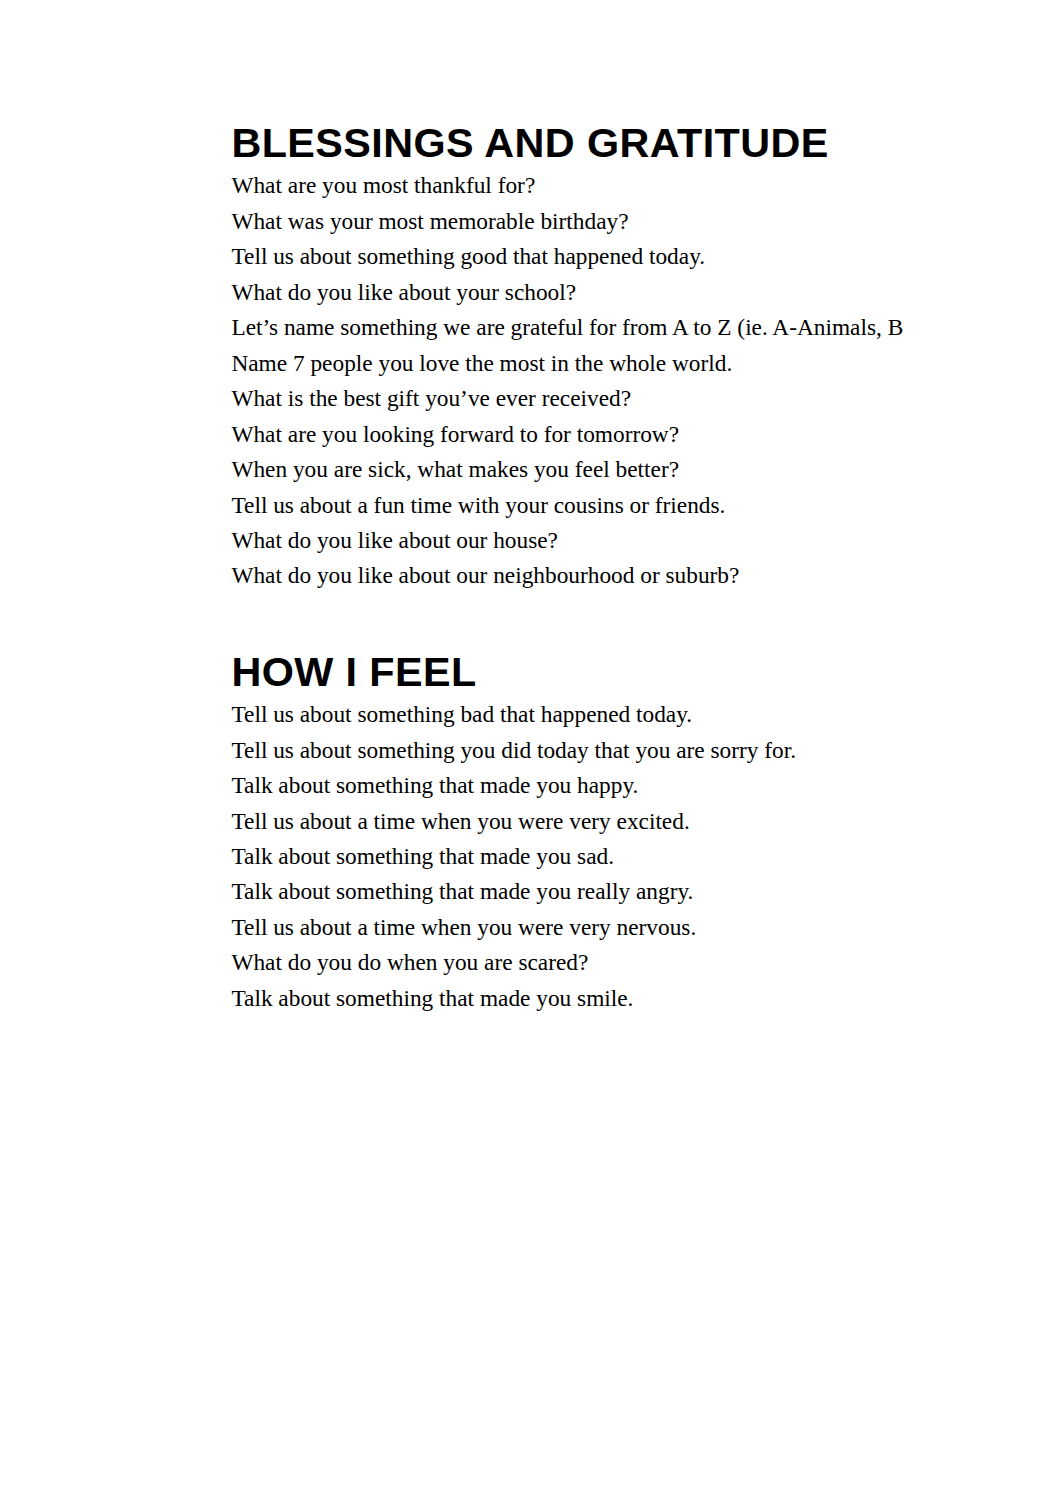BLESSINGS AND GRATITUDE
What are you most thankful for?
What was your most memorable birthday?
Tell us about something good that happened today.
What do you like about your school?
Let’s name something we are grateful for from A to Z (ie. A-Animals, B
Name 7 people you love the most in the whole world.
What is the best gift you’ve ever received?
What are you looking forward to for tomorrow?
When you are sick, what makes you feel better?
Tell us about a fun time with your cousins or friends.
What do you like about our house?
What do you like about our neighbourhood or suburb?
HOW I FEEL
Tell us about something bad that happened today.
Tell us about something you did today that you are sorry for.
Talk about something that made you happy.
Tell us about a time when you were very excited.
Talk about something that made you sad.
Talk about something that made you really angry.
Tell us about a time when you were very nervous.
What do you do when you are scared?
Talk about something that made you smile.